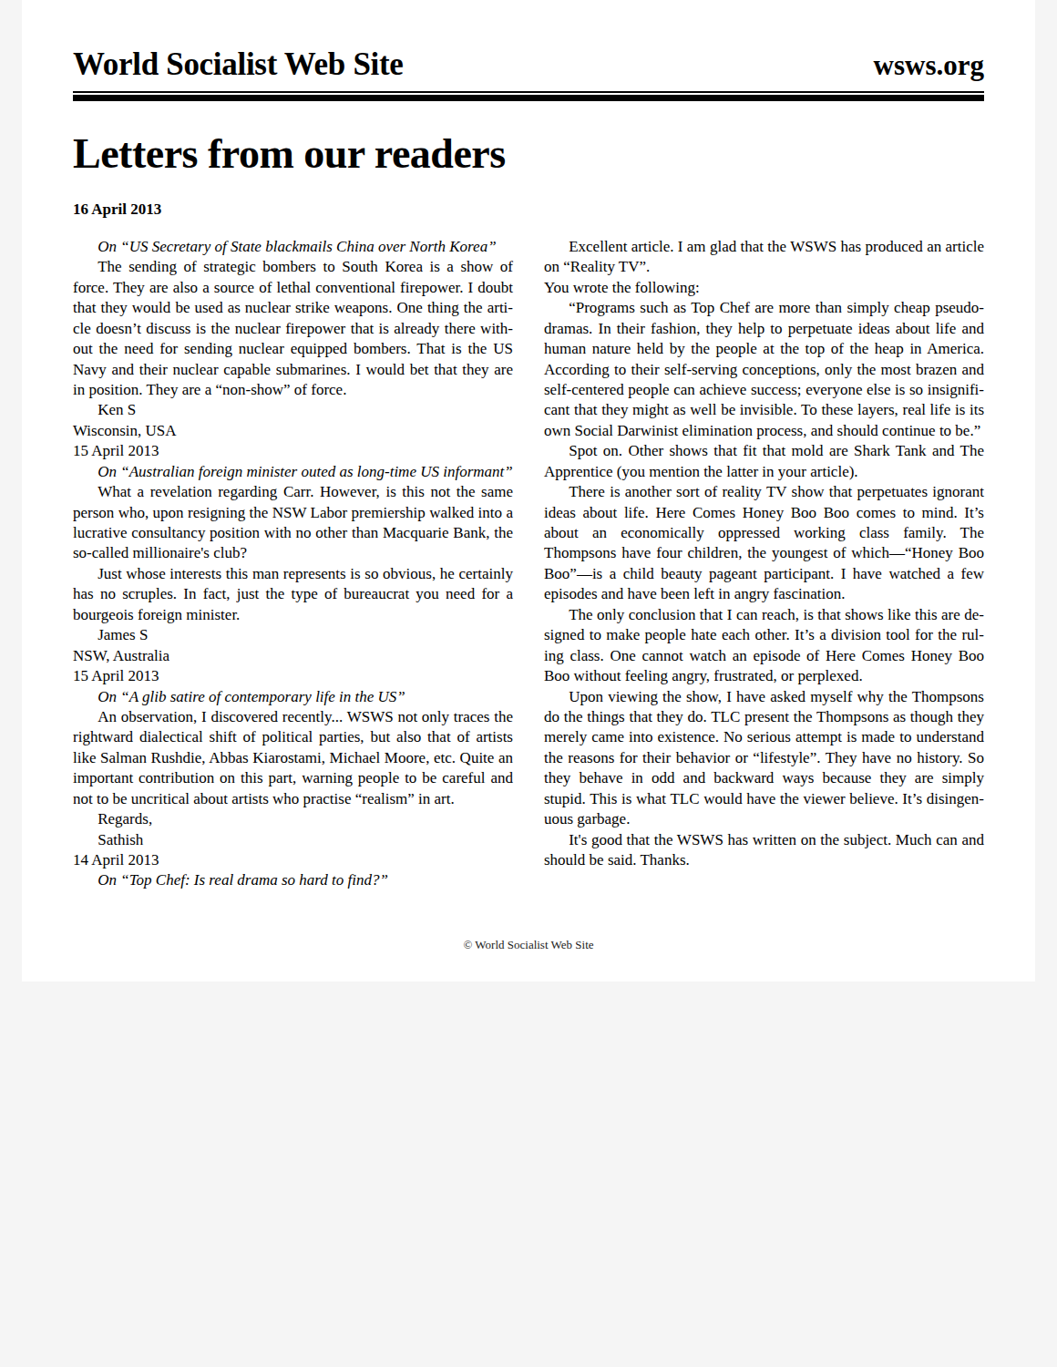World Socialist Web Site
wsws.org
Letters from our readers
16 April 2013
On “US Secretary of State blackmails China over North Korea”
The sending of strategic bombers to South Korea is a show of force. They are also a source of lethal conventional firepower. I doubt that they would be used as nuclear strike weapons. One thing the article doesn’t discuss is the nuclear firepower that is already there without the need for sending nuclear equipped bombers. That is the US Navy and their nuclear capable submarines. I would bet that they are in position. They are a “non-show” of force.
Ken S
Wisconsin, USA
15 April 2013
On “Australian foreign minister outed as long-time US informant”
What a revelation regarding Carr. However, is this not the same person who, upon resigning the NSW Labor premiership walked into a lucrative consultancy position with no other than Macquarie Bank, the so-called millionaire's club?
Just whose interests this man represents is so obvious, he certainly has no scruples. In fact, just the type of bureaucrat you need for a bourgeois foreign minister.
James S
NSW, Australia
15 April 2013
On “A glib satire of contemporary life in the US”
An observation, I discovered recently... WSWS not only traces the rightward dialectical shift of political parties, but also that of artists like Salman Rushdie, Abbas Kiarostami, Michael Moore, etc. Quite an important contribution on this part, warning people to be careful and not to be uncritical about artists who practise “realism” in art.
Regards,
Sathish
14 April 2013
On “Top Chef: Is real drama so hard to find?”
Excellent article. I am glad that the WSWS has produced an article on “Reality TV”.
You wrote the following:
“Programs such as Top Chef are more than simply cheap pseudo-dramas. In their fashion, they help to perpetuate ideas about life and human nature held by the people at the top of the heap in America. According to their self-serving conceptions, only the most brazen and self-centered people can achieve success; everyone else is so insignificant that they might as well be invisible. To these layers, real life is its own Social Darwinist elimination process, and should continue to be.”
Spot on. Other shows that fit that mold are Shark Tank and The Apprentice (you mention the latter in your article).
There is another sort of reality TV show that perpetuates ignorant ideas about life. Here Comes Honey Boo Boo comes to mind. It’s about an economically oppressed working class family. The Thompsons have four children, the youngest of which—“Honey Boo Boo”—is a child beauty pageant participant. I have watched a few episodes and have been left in angry fascination.
The only conclusion that I can reach, is that shows like this are designed to make people hate each other. It’s a division tool for the ruling class. One cannot watch an episode of Here Comes Honey Boo Boo without feeling angry, frustrated, or perplexed.
Upon viewing the show, I have asked myself why the Thompsons do the things that they do. TLC present the Thompsons as though they merely came into existence. No serious attempt is made to understand the reasons for their behavior or “lifestyle”. They have no history. So they behave in odd and backward ways because they are simply stupid. This is what TLC would have the viewer believe. It’s disingenuous garbage.
It's good that the WSWS has written on the subject. Much can and should be said. Thanks.
© World Socialist Web Site